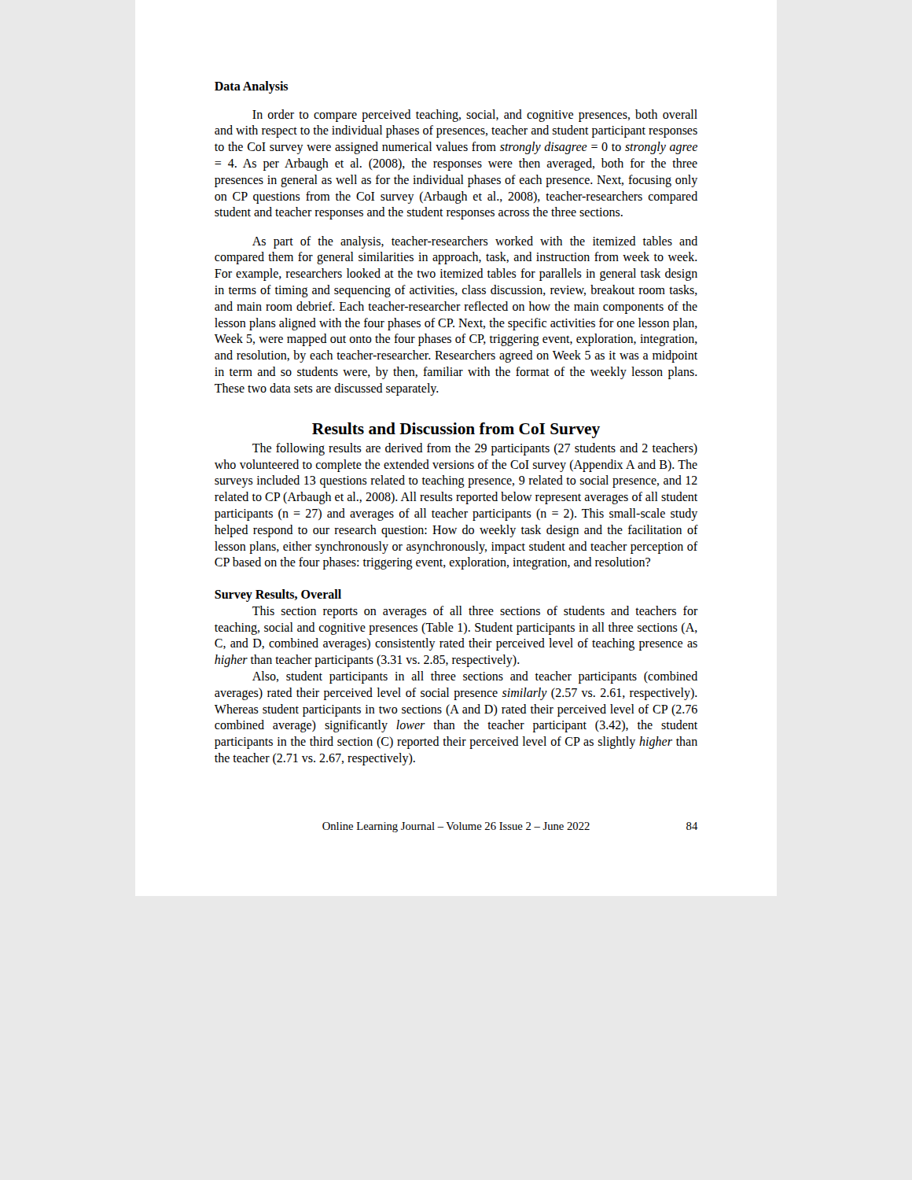Data Analysis
In order to compare perceived teaching, social, and cognitive presences, both overall and with respect to the individual phases of presences, teacher and student participant responses to the CoI survey were assigned numerical values from strongly disagree = 0 to strongly agree = 4. As per Arbaugh et al. (2008), the responses were then averaged, both for the three presences in general as well as for the individual phases of each presence. Next, focusing only on CP questions from the CoI survey (Arbaugh et al., 2008), teacher-researchers compared student and teacher responses and the student responses across the three sections.
As part of the analysis, teacher-researchers worked with the itemized tables and compared them for general similarities in approach, task, and instruction from week to week. For example, researchers looked at the two itemized tables for parallels in general task design in terms of timing and sequencing of activities, class discussion, review, breakout room tasks, and main room debrief. Each teacher-researcher reflected on how the main components of the lesson plans aligned with the four phases of CP. Next, the specific activities for one lesson plan, Week 5, were mapped out onto the four phases of CP, triggering event, exploration, integration, and resolution, by each teacher-researcher. Researchers agreed on Week 5 as it was a midpoint in term and so students were, by then, familiar with the format of the weekly lesson plans. These two data sets are discussed separately.
Results and Discussion from CoI Survey
The following results are derived from the 29 participants (27 students and 2 teachers) who volunteered to complete the extended versions of the CoI survey (Appendix A and B). The surveys included 13 questions related to teaching presence, 9 related to social presence, and 12 related to CP (Arbaugh et al., 2008). All results reported below represent averages of all student participants (n = 27) and averages of all teacher participants (n = 2). This small-scale study helped respond to our research question: How do weekly task design and the facilitation of lesson plans, either synchronously or asynchronously, impact student and teacher perception of CP based on the four phases: triggering event, exploration, integration, and resolution?
Survey Results, Overall
This section reports on averages of all three sections of students and teachers for teaching, social and cognitive presences (Table 1). Student participants in all three sections (A, C, and D, combined averages) consistently rated their perceived level of teaching presence as higher than teacher participants (3.31 vs. 2.85, respectively).
Also, student participants in all three sections and teacher participants (combined averages) rated their perceived level of social presence similarly (2.57 vs. 2.61, respectively). Whereas student participants in two sections (A and D) rated their perceived level of CP (2.76 combined average) significantly lower than the teacher participant (3.42), the student participants in the third section (C) reported their perceived level of CP as slightly higher than the teacher (2.71 vs. 2.67, respectively).
Online Learning Journal – Volume 26 Issue 2 – June 2022
84